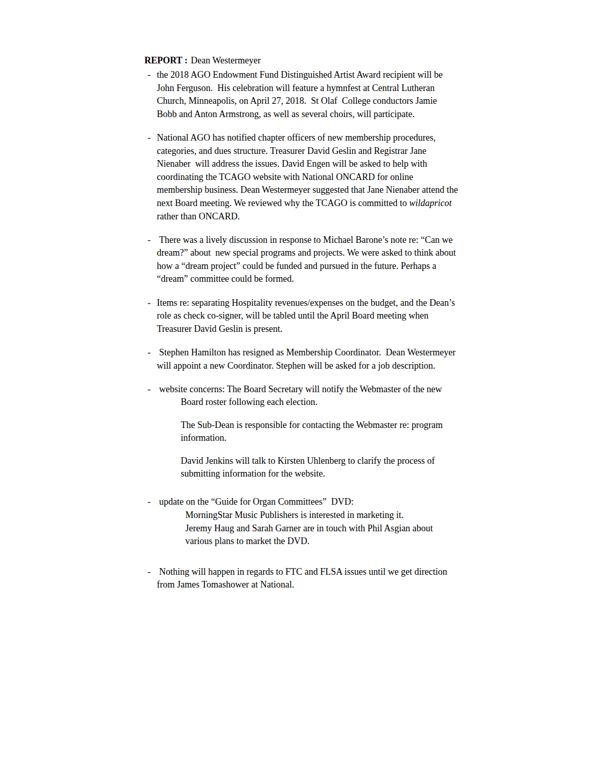REPORT :Dean Westermeyer
the 2018 AGO Endowment Fund Distinguished Artist Award recipient will be John Ferguson. His celebration will feature a hymnfest at Central Lutheran Church, Minneapolis, on April 27, 2018. St Olaf College conductors Jamie Bobb and Anton Armstrong, as well as several choirs, will participate.
National AGO has notified chapter officers of new membership procedures, categories, and dues structure. Treasurer David Geslin and Registrar Jane Nienaber will address the issues. David Engen will be asked to help with coordinating the TCAGO website with National ONCARD for online membership business. Dean Westermeyer suggested that Jane Nienaber attend the next Board meeting. We reviewed why the TCAGO is committed to wildapricot rather than ONCARD.
There was a lively discussion in response to Michael Barone’s note re: “Can we dream?” about new special programs and projects. We were asked to think about how a “dream project” could be funded and pursued in the future. Perhaps a “dream” committee could be formed.
Items re: separating Hospitality revenues/expenses on the budget, and the Dean’s role as check co-signer, will be tabled until the April Board meeting when Treasurer David Geslin is present.
Stephen Hamilton has resigned as Membership Coordinator. Dean Westermeyer will appoint a new Coordinator. Stephen will be asked for a job description.
website concerns: The Board Secretary will notify the Webmaster of the new
Board roster following each election.
The Sub-Dean is responsible for contacting the Webmaster re: program information.
David Jenkins will talk to Kirsten Uhlenberg to clarify the process of submitting information for the website.
update on the “Guide for Organ Committees” DVD:
MorningStar Music Publishers is interested in marketing it.
Jeremy Haug and Sarah Garner are in touch with Phil Asgian about various plans to market the DVD.
Nothing will happen in regards to FTC and FLSA issues until we get direction from James Tomashower at National.